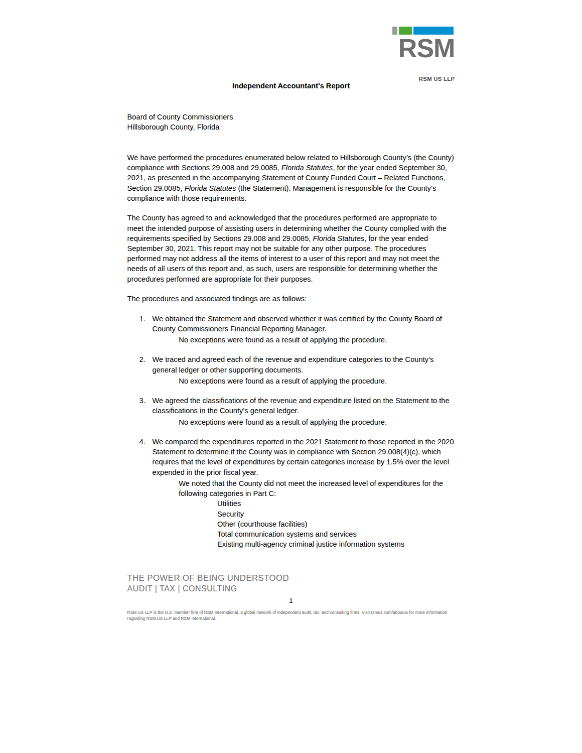RSM
RSM US LLP
Independent Accountant's Report
Board of County Commissioners
Hillsborough County, Florida
We have performed the procedures enumerated below related to Hillsborough County’s (the County) compliance with Sections 29.008 and 29.0085, Florida Statutes, for the year ended September 30, 2021, as presented in the accompanying Statement of County Funded Court – Related Functions, Section 29.0085, Florida Statutes (the Statement). Management is responsible for the County’s compliance with those requirements.
The County has agreed to and acknowledged that the procedures performed are appropriate to meet the intended purpose of assisting users in determining whether the County complied with the requirements specified by Sections 29.008 and 29.0085, Florida Statutes, for the year ended September 30, 2021. This report may not be suitable for any other purpose. The procedures performed may not address all the items of interest to a user of this report and may not meet the needs of all users of this report and, as such, users are responsible for determining whether the procedures performed are appropriate for their purposes.
The procedures and associated findings are as follows:
We obtained the Statement and observed whether it was certified by the County Board of County Commissioners Financial Reporting Manager.
No exceptions were found as a result of applying the procedure.
We traced and agreed each of the revenue and expenditure categories to the County’s general ledger or other supporting documents.
No exceptions were found as a result of applying the procedure.
We agreed the classifications of the revenue and expenditure listed on the Statement to the classifications in the County’s general ledger.
No exceptions were found as a result of applying the procedure.
We compared the expenditures reported in the 2021 Statement to those reported in the 2020 Statement to determine if the County was in compliance with Section 29.008(4)(c), which requires that the level of expenditures by certain categories increase by 1.5% over the level expended in the prior fiscal year.
We noted that the County did not meet the increased level of expenditures for the following categories in Part C:
Utilities
Security
Other (courthouse facilities)
Total communication systems and services
Existing multi-agency criminal justice information systems
THE POWER OF BEING UNDERSTOOD
AUDIT | TAX | CONSULTING
1
RSM US LLP is the U.S. member firm of RSM International, a global network of independent audit, tax, and consulting firms. Visit rsmus.com/aboutus for more information regarding RSM US LLP and RSM International.